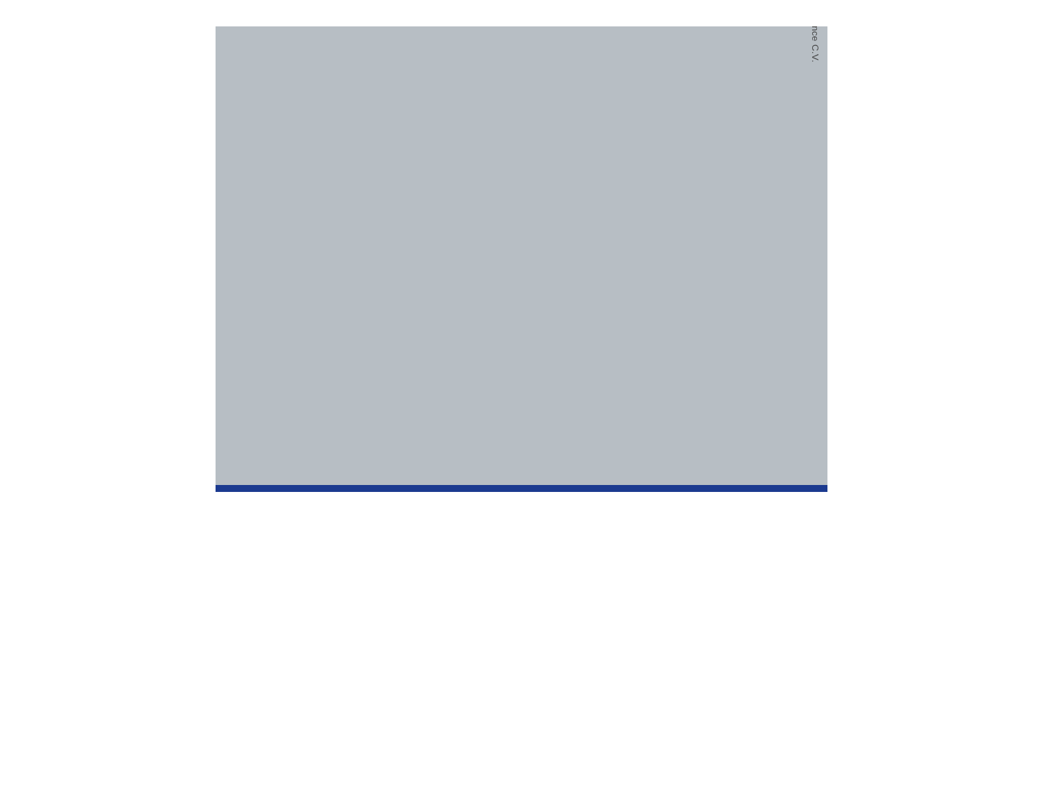© 1995 B.H. Finance C.V.